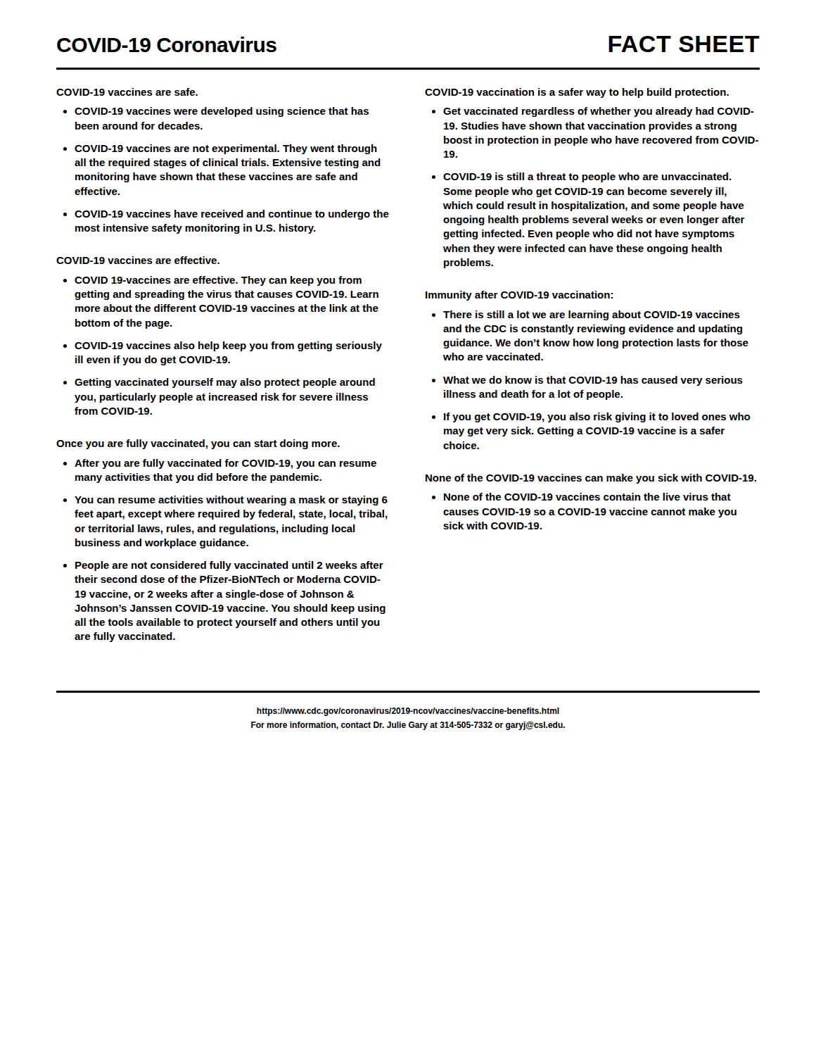COVID-19 Coronavirus
FACT SHEET
COVID-19 vaccines are safe.
COVID-19 vaccines were developed using science that has been around for decades.
COVID-19 vaccines are not experimental. They went through all the required stages of clinical trials. Extensive testing and monitoring have shown that these vaccines are safe and effective.
COVID-19 vaccines have received and continue to undergo the most intensive safety monitoring in U.S. history.
COVID-19 vaccines are effective.
COVID 19-vaccines are effective. They can keep you from getting and spreading the virus that causes COVID-19. Learn more about the different COVID-19 vaccines at the link at the bottom of the page.
COVID-19 vaccines also help keep you from getting seriously ill even if you do get COVID-19.
Getting vaccinated yourself may also protect people around you, particularly people at increased risk for severe illness from COVID-19.
Once you are fully vaccinated, you can start doing more.
After you are fully vaccinated for COVID-19, you can resume many activities that you did before the pandemic.
You can resume activities without wearing a mask or staying 6 feet apart, except where required by federal, state, local, tribal, or territorial laws, rules, and regulations, including local business and workplace guidance.
People are not considered fully vaccinated until 2 weeks after their second dose of the Pfizer-BioNTech or Moderna COVID-19 vaccine, or 2 weeks after a single-dose of Johnson & Johnson’s Janssen COVID-19 vaccine. You should keep using all the tools available to protect yourself and others until you are fully vaccinated.
COVID-19 vaccination is a safer way to help build protection.
Get vaccinated regardless of whether you already had COVID-19. Studies have shown that vaccination provides a strong boost in protection in people who have recovered from COVID-19.
COVID-19 is still a threat to people who are unvaccinated. Some people who get COVID-19 can become severely ill, which could result in hospitalization, and some people have ongoing health problems several weeks or even longer after getting infected. Even people who did not have symptoms when they were infected can have these ongoing health problems.
Immunity after COVID-19 vaccination:
There is still a lot we are learning about COVID-19 vaccines and the CDC is constantly reviewing evidence and updating guidance. We don’t know how long protection lasts for those who are vaccinated.
What we do know is that COVID-19 has caused very serious illness and death for a lot of people.
If you get COVID-19, you also risk giving it to loved ones who may get very sick. Getting a COVID-19 vaccine is a safer choice.
None of the COVID-19 vaccines can make you sick with COVID-19.
None of the COVID-19 vaccines contain the live virus that causes COVID-19 so a COVID-19 vaccine cannot make you sick with COVID-19.
https://www.cdc.gov/coronavirus/2019-ncov/vaccines/vaccine-benefits.html
For more information, contact Dr. Julie Gary at 314-505-7332 or garyj@csl.edu.